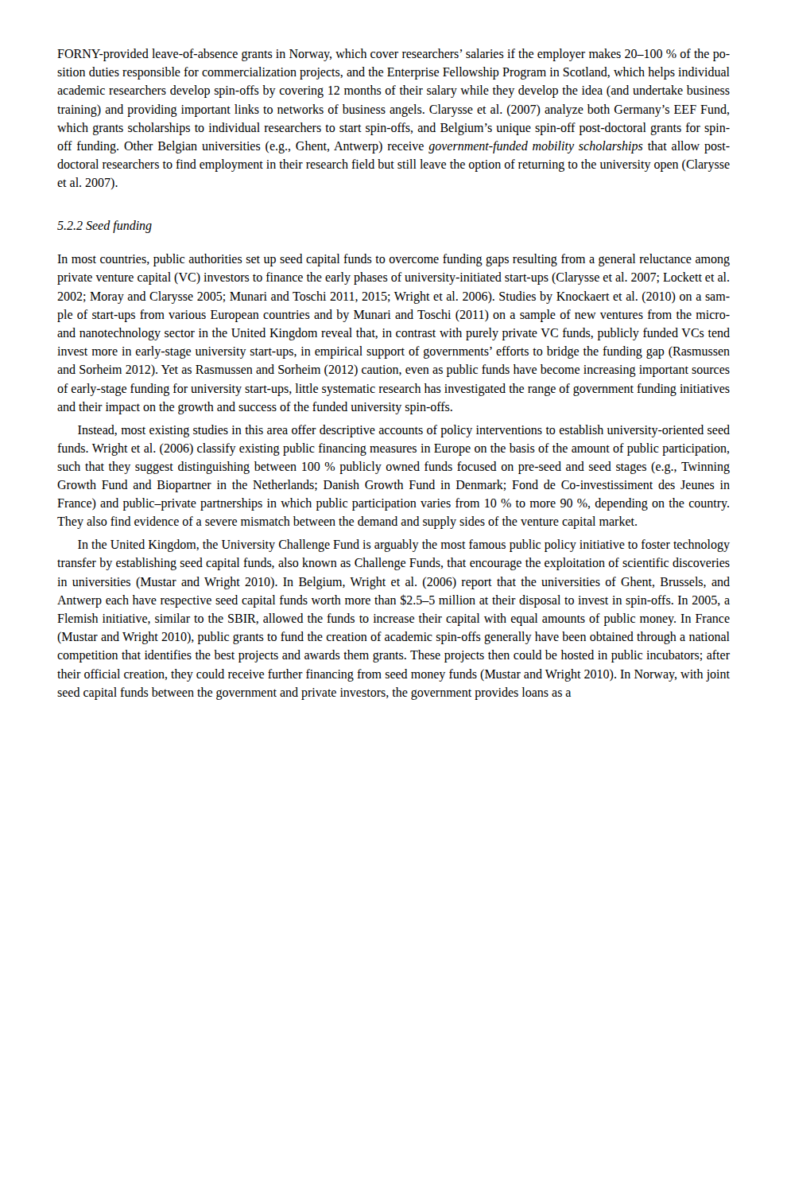FORNY-provided leave-of-absence grants in Norway, which cover researchers’ salaries if the employer makes 20–100 % of the position duties responsible for commercialization projects, and the Enterprise Fellowship Program in Scotland, which helps individual academic researchers develop spin-offs by covering 12 months of their salary while they develop the idea (and undertake business training) and providing important links to networks of business angels. Clarysse et al. (2007) analyze both Germany’s EEF Fund, which grants scholarships to individual researchers to start spin-offs, and Belgium’s unique spin-off post-doctoral grants for spin-off funding. Other Belgian universities (e.g., Ghent, Antwerp) receive government-funded mobility scholarships that allow post-doctoral researchers to find employment in their research field but still leave the option of returning to the university open (Clarysse et al. 2007).
5.2.2 Seed funding
In most countries, public authorities set up seed capital funds to overcome funding gaps resulting from a general reluctance among private venture capital (VC) investors to finance the early phases of university-initiated start-ups (Clarysse et al. 2007; Lockett et al. 2002; Moray and Clarysse 2005; Munari and Toschi 2011, 2015; Wright et al. 2006). Studies by Knockaert et al. (2010) on a sample of start-ups from various European countries and by Munari and Toschi (2011) on a sample of new ventures from the micro- and nanotechnology sector in the United Kingdom reveal that, in contrast with purely private VC funds, publicly funded VCs tend invest more in early-stage university start-ups, in empirical support of governments’ efforts to bridge the funding gap (Rasmussen and Sorheim 2012). Yet as Rasmussen and Sorheim (2012) caution, even as public funds have become increasing important sources of early-stage funding for university start-ups, little systematic research has investigated the range of government funding initiatives and their impact on the growth and success of the funded university spin-offs.
Instead, most existing studies in this area offer descriptive accounts of policy interventions to establish university-oriented seed funds. Wright et al. (2006) classify existing public financing measures in Europe on the basis of the amount of public participation, such that they suggest distinguishing between 100 % publicly owned funds focused on pre-seed and seed stages (e.g., Twinning Growth Fund and Biopartner in the Netherlands; Danish Growth Fund in Denmark; Fond de Co-investissiment des Jeunes in France) and public–private partnerships in which public participation varies from 10 % to more 90 %, depending on the country. They also find evidence of a severe mismatch between the demand and supply sides of the venture capital market.
In the United Kingdom, the University Challenge Fund is arguably the most famous public policy initiative to foster technology transfer by establishing seed capital funds, also known as Challenge Funds, that encourage the exploitation of scientific discoveries in universities (Mustar and Wright 2010). In Belgium, Wright et al. (2006) report that the universities of Ghent, Brussels, and Antwerp each have respective seed capital funds worth more than $2.5–5 million at their disposal to invest in spin-offs. In 2005, a Flemish initiative, similar to the SBIR, allowed the funds to increase their capital with equal amounts of public money. In France (Mustar and Wright 2010), public grants to fund the creation of academic spin-offs generally have been obtained through a national competition that identifies the best projects and awards them grants. These projects then could be hosted in public incubators; after their official creation, they could receive further financing from seed money funds (Mustar and Wright 2010). In Norway, with joint seed capital funds between the government and private investors, the government provides loans as a